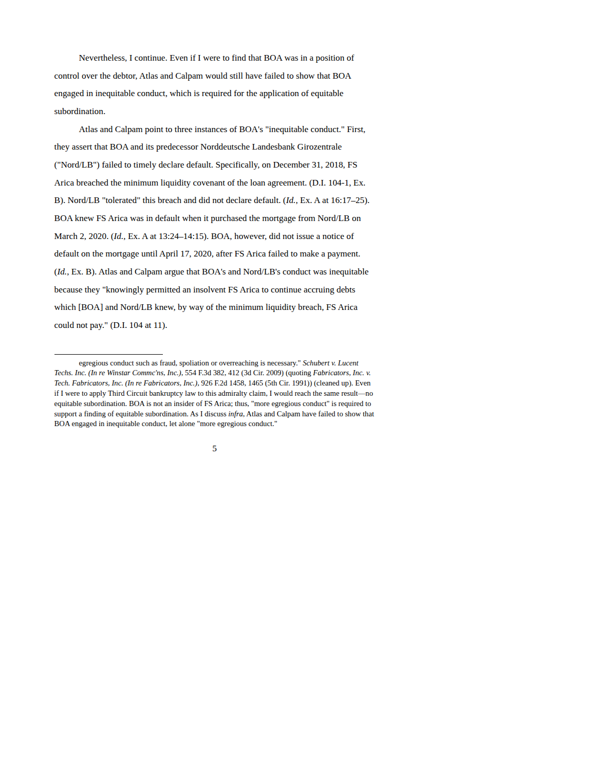Nevertheless, I continue. Even if I were to find that BOA was in a position of control over the debtor, Atlas and Calpam would still have failed to show that BOA engaged in inequitable conduct, which is required for the application of equitable subordination.
Atlas and Calpam point to three instances of BOA's "inequitable conduct." First, they assert that BOA and its predecessor Norddeutsche Landesbank Girozentrale ("Nord/LB") failed to timely declare default. Specifically, on December 31, 2018, FS Arica breached the minimum liquidity covenant of the loan agreement. (D.I. 104-1, Ex. B). Nord/LB "tolerated" this breach and did not declare default. (Id., Ex. A at 16:17–25). BOA knew FS Arica was in default when it purchased the mortgage from Nord/LB on March 2, 2020. (Id., Ex. A at 13:24–14:15). BOA, however, did not issue a notice of default on the mortgage until April 17, 2020, after FS Arica failed to make a payment. (Id., Ex. B). Atlas and Calpam argue that BOA's and Nord/LB's conduct was inequitable because they "knowingly permitted an insolvent FS Arica to continue accruing debts which [BOA] and Nord/LB knew, by way of the minimum liquidity breach, FS Arica could not pay." (D.I. 104 at 11).
egregious conduct such as fraud, spoliation or overreaching is necessary." Schubert v. Lucent Techs. Inc. (In re Winstar Commc'ns, Inc.), 554 F.3d 382, 412 (3d Cir. 2009) (quoting Fabricators, Inc. v. Tech. Fabricators, Inc. (In re Fabricators, Inc.), 926 F.2d 1458, 1465 (5th Cir. 1991)) (cleaned up). Even if I were to apply Third Circuit bankruptcy law to this admiralty claim, I would reach the same result—no equitable subordination. BOA is not an insider of FS Arica; thus, "more egregious conduct" is required to support a finding of equitable subordination. As I discuss infra, Atlas and Calpam have failed to show that BOA engaged in inequitable conduct, let alone "more egregious conduct."
5